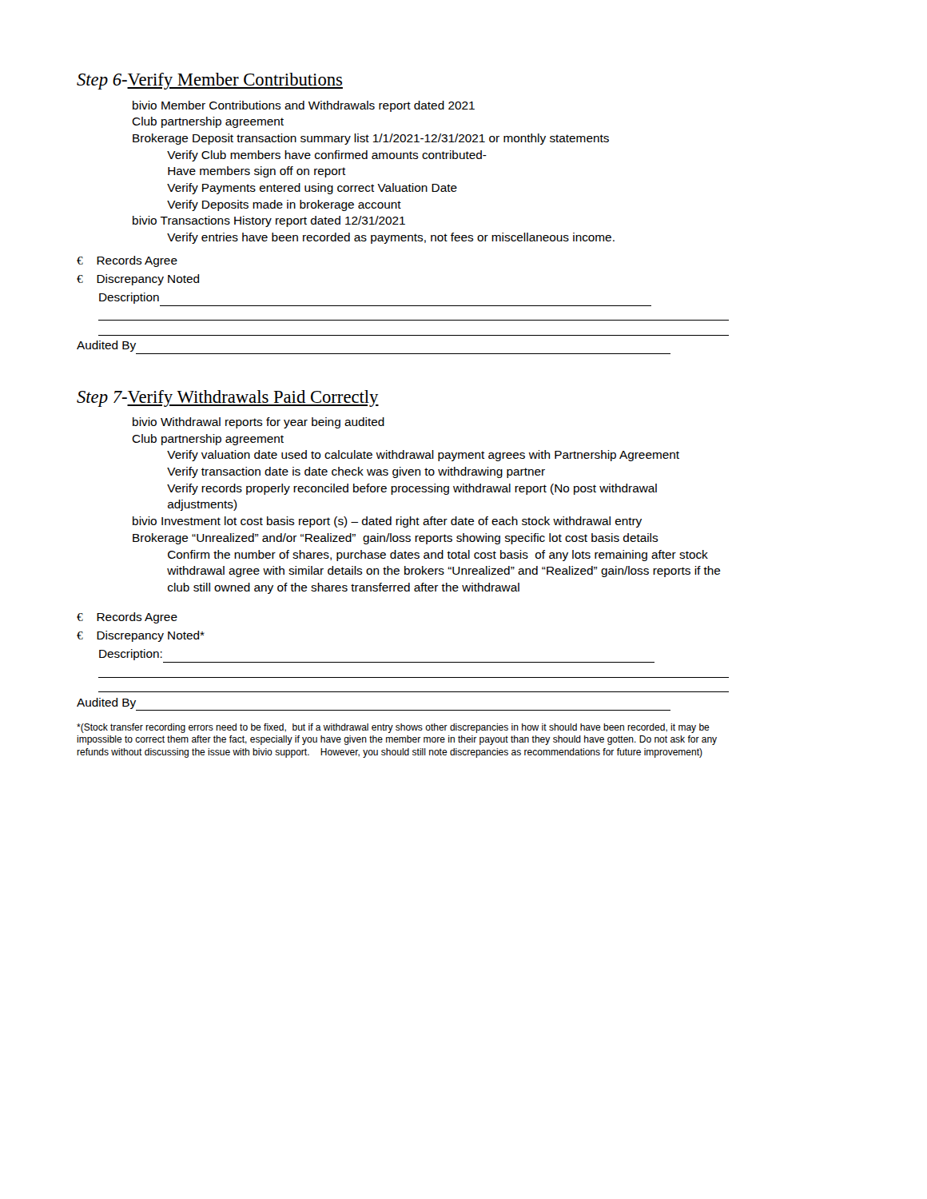Step 6-Verify Member Contributions
bivio Member Contributions and Withdrawals report dated 2021
Club partnership agreement
Brokerage Deposit transaction summary list 1/1/2021-12/31/2021 or monthly statements
Verify Club members have confirmed amounts contributed-
Have members sign off on report
Verify Payments entered using correct Valuation Date
Verify Deposits made in brokerage account
bivio Transactions History report dated 12/31/2021
Verify entries have been recorded as payments, not fees or miscellaneous income.
€Records Agree
€Discrepancy Noted
Description
Audited By
Step 7-Verify Withdrawals Paid Correctly
bivio Withdrawal reports for year being audited
Club partnership agreement
Verify valuation date used to calculate withdrawal payment agrees with Partnership Agreement
Verify transaction date is date check was given to withdrawing partner
Verify records properly reconciled before processing withdrawal report (No post withdrawal adjustments)
bivio Investment lot cost basis report (s) – dated right after date of each stock withdrawal entry
Brokerage “Unrealized” and/or “Realized” gain/loss reports showing specific lot cost basis details
Confirm the number of shares, purchase dates and total cost basis of any lots remaining after stock withdrawal agree with similar details on the brokers “Unrealized” and “Realized” gain/loss reports if the club still owned any of the shares transferred after the withdrawal
€Records Agree
€Discrepancy Noted*
Description:
Audited By
*(Stock transfer recording errors need to be fixed, but if a withdrawal entry shows other discrepancies in how it should have been recorded, it may be impossible to correct them after the fact, especially if you have given the member more in their payout than they should have gotten. Do not ask for any refunds without discussing the issue with bivio support. However, you should still note discrepancies as recommendations for future improvement)